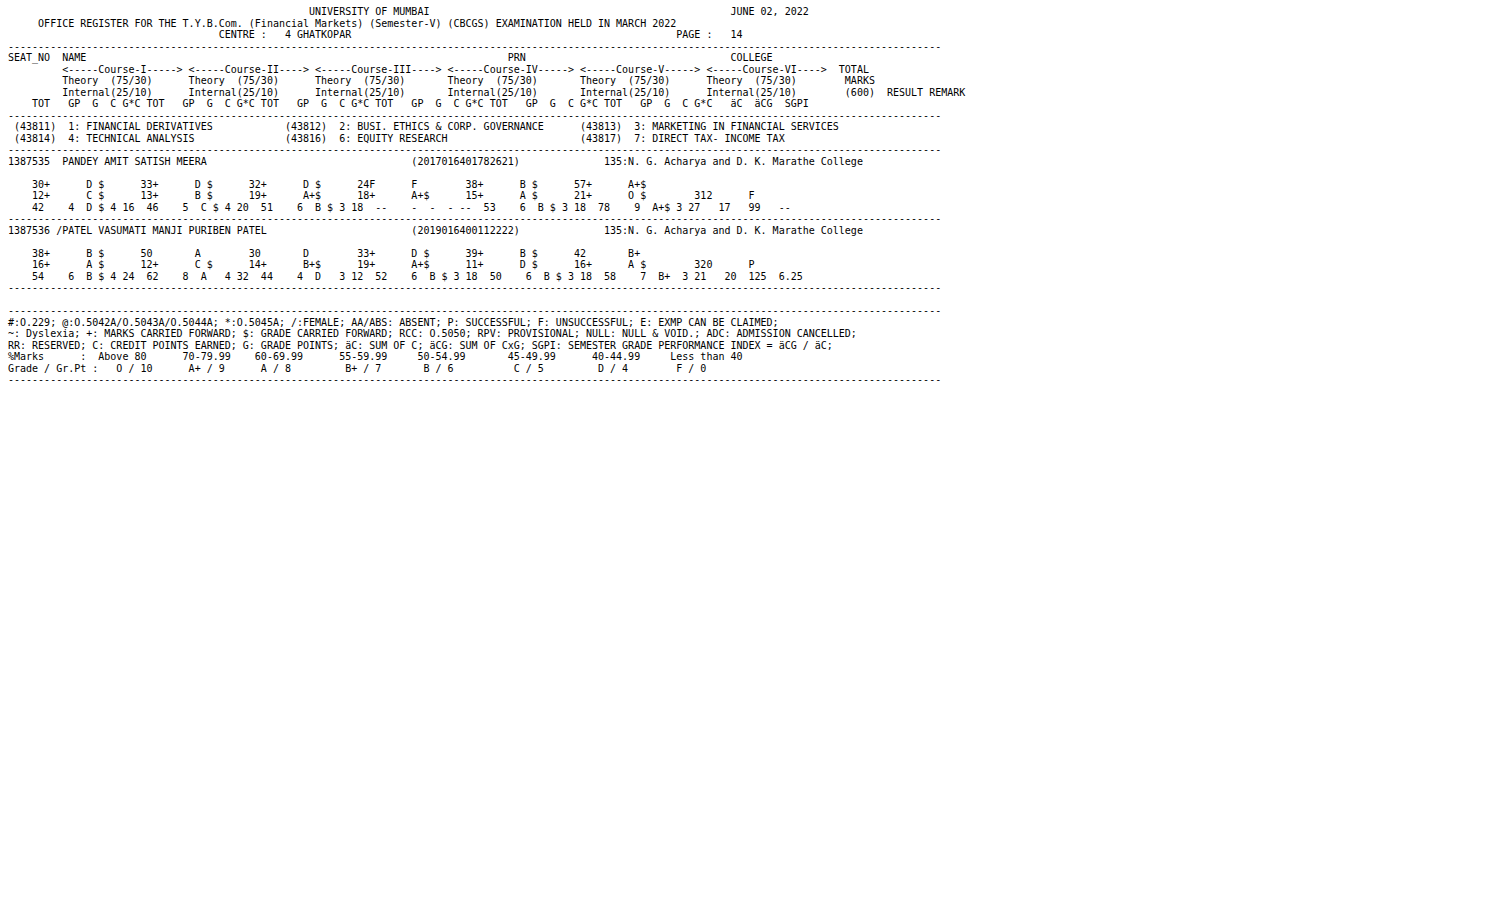UNIVERSITY OF MUMBAI                                                  JUNE 02, 2022
     OFFICE REGISTER FOR THE T.Y.B.Com. (Financial Markets) (Semester-V) (CBCGS) EXAMINATION HELD IN MARCH 2022
                                   CENTRE :   4 GHATKOPAR                                                      PAGE :   14
-----------------------------------------------------------------------------------------------------------------------------------------------------------
SEAT_NO  NAME                                                                      PRN                                  COLLEGE
         <-----Course-I-----> <-----Course-II----> <-----Course-III----> <-----Course-IV-----> <-----Course-V-----> <-----Course-VI---->  TOTAL
         Theory  (75/30)      Theory  (75/30)      Theory  (75/30)       Theory  (75/30)       Theory  (75/30)      Theory  (75/30)        MARKS
         Internal(25/10)      Internal(25/10)      Internal(25/10)       Internal(25/10)       Internal(25/10)      Internal(25/10)        (600)  RESULT REMARK
    TOT   GP  G  C G*C TOT   GP  G  C G*C TOT   GP  G  C G*C TOT   GP  G  C G*C TOT   GP  G  C G*C TOT   GP  G  C G*C   äC  äCG  SGPI
-----------------------------------------------------------------------------------------------------------------------------------------------------------
 (43811)  1: FINANCIAL DERIVATIVES            (43812)  2: BUSI. ETHICS & CORP. GOVERNANCE      (43813)  3: MARKETING IN FINANCIAL SERVICES
 (43814)  4: TECHNICAL ANALYSIS               (43816)  6: EQUITY RESEARCH                      (43817)  7: DIRECT TAX- INCOME TAX
-----------------------------------------------------------------------------------------------------------------------------------------------------------
1387535  PANDEY AMIT SATISH MEERA                                  (2017016401782621)              135:N. G. Acharya and D. K. Marathe College

    30+      D $      33+      D $      32+      D $      24F      F        38+      B $      57+      A+$
    12+      C $      13+      B $      19+      A+$      18+      A+$      15+      A $      21+      O $        312      F
    42    4  D $ 4 16  46    5  C $ 4 20  51    6  B $ 3 18  --    -  -  - --  53    6  B $ 3 18  78    9  A+$ 3 27   17   99   --
-----------------------------------------------------------------------------------------------------------------------------------------------------------
1387536 /PATEL VASUMATI MANJI PURIBEN PATEL                        (2019016400112222)              135:N. G. Acharya and D. K. Marathe College

    38+      B $      50       A        30       D        33+      D $      39+      B $      42       B+
    16+      A $      12+      C $      14+      B+$      19+      A+$      11+      D $      16+      A $        320      P
    54    6  B $ 4 24  62    8  A   4 32  44    4  D   3 12  52    6  B $ 3 18  50    6  B $ 3 18  58    7  B+  3 21   20  125  6.25
-----------------------------------------------------------------------------------------------------------------------------------------------------------

-----------------------------------------------------------------------------------------------------------------------------------------------------------
#:O.229; @:O.5042A/O.5043A/O.5044A; *:O.5045A; /:FEMALE; AA/ABS: ABSENT; P: SUCCESSFUL; F: UNSUCCESSFUL; E: EXMP CAN BE CLAIMED;
~: Dyslexia; +: MARKS CARRIED FORWARD; $: GRADE CARRIED FORWARD; RCC: O.5050; RPV: PROVISIONAL; NULL: NULL & VOID.; ADC: ADMISSION CANCELLED;
RR: RESERVED; C: CREDIT POINTS EARNED; G: GRADE POINTS; äC: SUM OF C; äCG: SUM OF CxG; SGPI: SEMESTER GRADE PERFORMANCE INDEX = äCG / äC;
%Marks      :  Above 80      70-79.99    60-69.99      55-59.99     50-54.99       45-49.99      40-44.99     Less than 40
Grade / Gr.Pt :   O / 10      A+ / 9      A / 8         B+ / 7       B / 6          C / 5         D / 4        F / 0
-----------------------------------------------------------------------------------------------------------------------------------------------------------